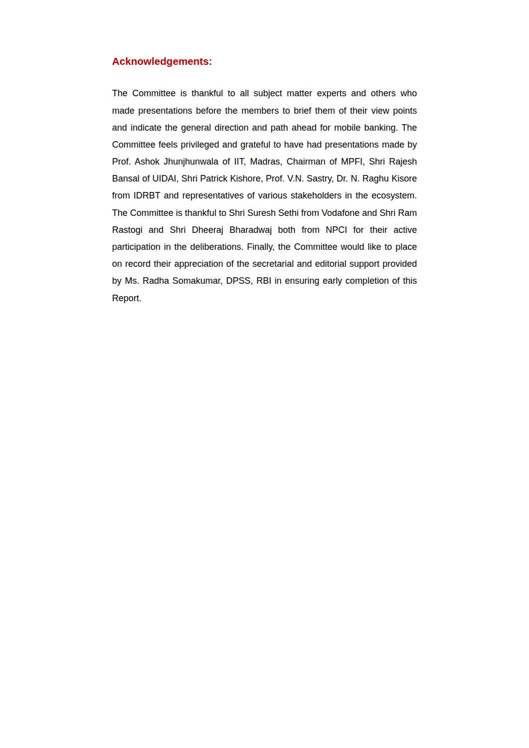Acknowledgements:
The Committee is thankful to all subject matter experts and others who made presentations before the members to brief them of their view points and indicate the general direction and path ahead for mobile banking. The Committee feels privileged and grateful to have had presentations made by Prof. Ashok Jhunjhunwala of IIT, Madras, Chairman of MPFI, Shri Rajesh Bansal of UIDAI, Shri Patrick Kishore, Prof. V.N. Sastry, Dr. N. Raghu Kisore from IDRBT and representatives of various stakeholders in the ecosystem. The Committee is thankful to Shri Suresh Sethi from Vodafone and Shri Ram Rastogi and Shri Dheeraj Bharadwaj both from NPCI for their active participation in the deliberations. Finally, the Committee would like to place on record their appreciation of the secretarial and editorial support provided by Ms. Radha Somakumar, DPSS, RBI in ensuring early completion of this Report.